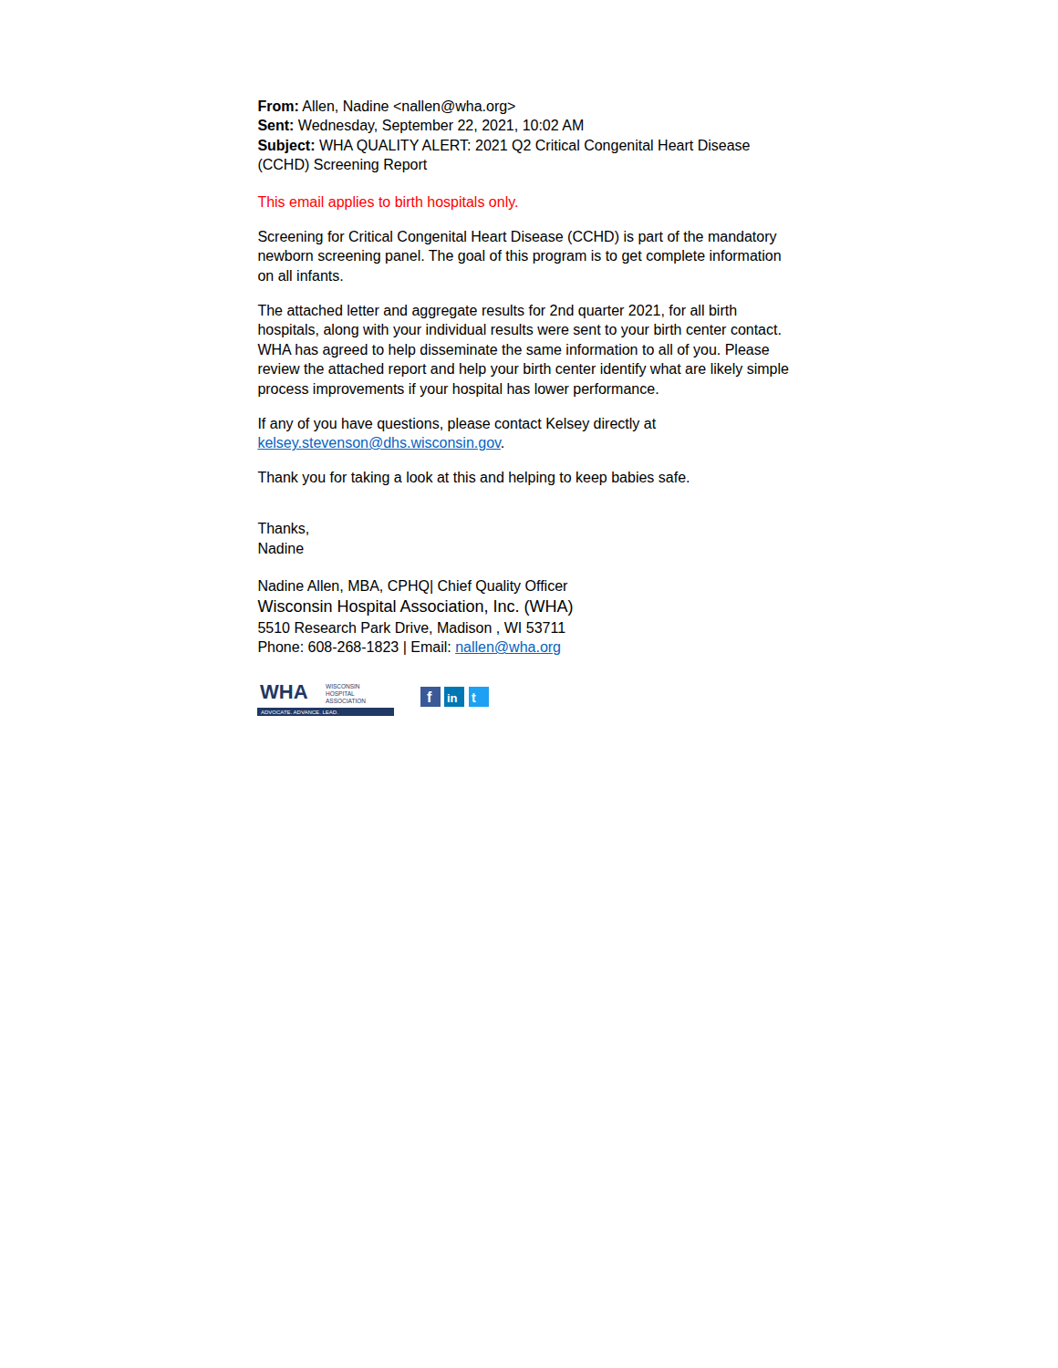From: Allen, Nadine <nallen@wha.org>
Sent: Wednesday, September 22, 2021, 10:02 AM
Subject: WHA QUALITY ALERT: 2021 Q2 Critical Congenital Heart Disease (CCHD) Screening Report
This email applies to birth hospitals only.
Screening for Critical Congenital Heart Disease (CCHD) is part of the mandatory newborn screening panel. The goal of this program is to get complete information on all infants.
The attached letter and aggregate results for 2nd quarter 2021, for all birth hospitals, along with your individual results were sent to your birth center contact. WHA has agreed to help disseminate the same information to all of you. Please review the attached report and help your birth center identify what are likely simple process improvements if your hospital has lower performance.
If any of you have questions, please contact Kelsey directly at kelsey.stevenson@dhs.wisconsin.gov.
Thank you for taking a look at this and helping to keep babies safe.
Thanks,
Nadine
Nadine Allen, MBA, CPHQ| Chief Quality Officer
Wisconsin Hospital Association, Inc. (WHA)
5510 Research Park Drive, Madison , WI 53711
Phone: 608-268-1823 | Email: nallen@wha.org